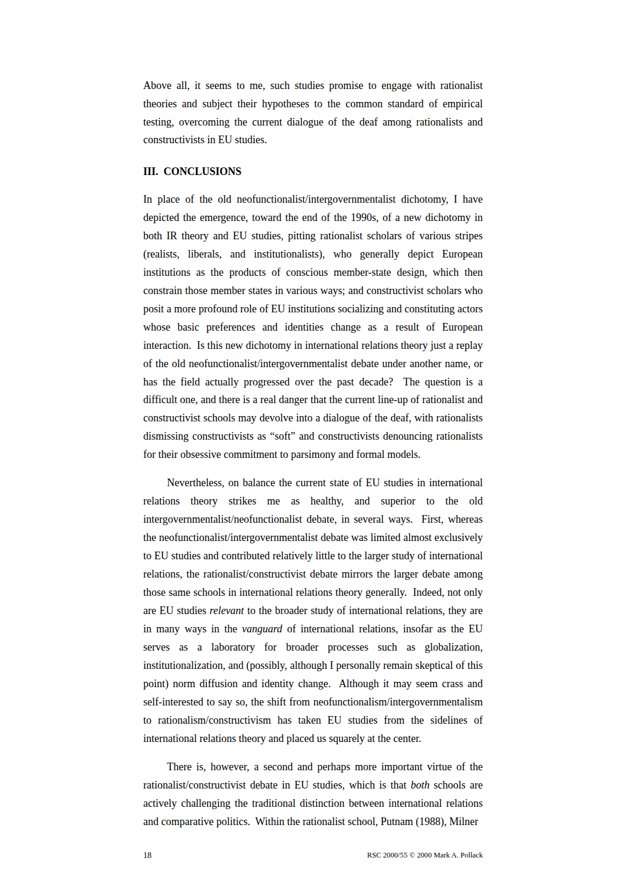Above all, it seems to me, such studies promise to engage with rationalist theories and subject their hypotheses to the common standard of empirical testing, overcoming the current dialogue of the deaf among rationalists and constructivists in EU studies.
III. CONCLUSIONS
In place of the old neofunctionalist/intergovernmentalist dichotomy, I have depicted the emergence, toward the end of the 1990s, of a new dichotomy in both IR theory and EU studies, pitting rationalist scholars of various stripes (realists, liberals, and institutionalists), who generally depict European institutions as the products of conscious member-state design, which then constrain those member states in various ways; and constructivist scholars who posit a more profound role of EU institutions socializing and constituting actors whose basic preferences and identities change as a result of European interaction. Is this new dichotomy in international relations theory just a replay of the old neofunctionalist/intergovernmentalist debate under another name, or has the field actually progressed over the past decade? The question is a difficult one, and there is a real danger that the current line-up of rationalist and constructivist schools may devolve into a dialogue of the deaf, with rationalists dismissing constructivists as “soft” and constructivists denouncing rationalists for their obsessive commitment to parsimony and formal models.
Nevertheless, on balance the current state of EU studies in international relations theory strikes me as healthy, and superior to the old intergovernmentalist/neofunctionalist debate, in several ways. First, whereas the neofunctionalist/intergovernmentalist debate was limited almost exclusively to EU studies and contributed relatively little to the larger study of international relations, the rationalist/constructivist debate mirrors the larger debate among those same schools in international relations theory generally. Indeed, not only are EU studies relevant to the broader study of international relations, they are in many ways in the vanguard of international relations, insofar as the EU serves as a laboratory for broader processes such as globalization, institutionalization, and (possibly, although I personally remain skeptical of this point) norm diffusion and identity change. Although it may seem crass and self-interested to say so, the shift from neofunctionalism/intergovernmentalism to rationalism/constructivism has taken EU studies from the sidelines of international relations theory and placed us squarely at the center.
There is, however, a second and perhaps more important virtue of the rationalist/constructivist debate in EU studies, which is that both schools are actively challenging the traditional distinction between international relations and comparative politics. Within the rationalist school, Putnam (1988), Milner
18 RSC 2000/55 © 2000 Mark A. Pollack